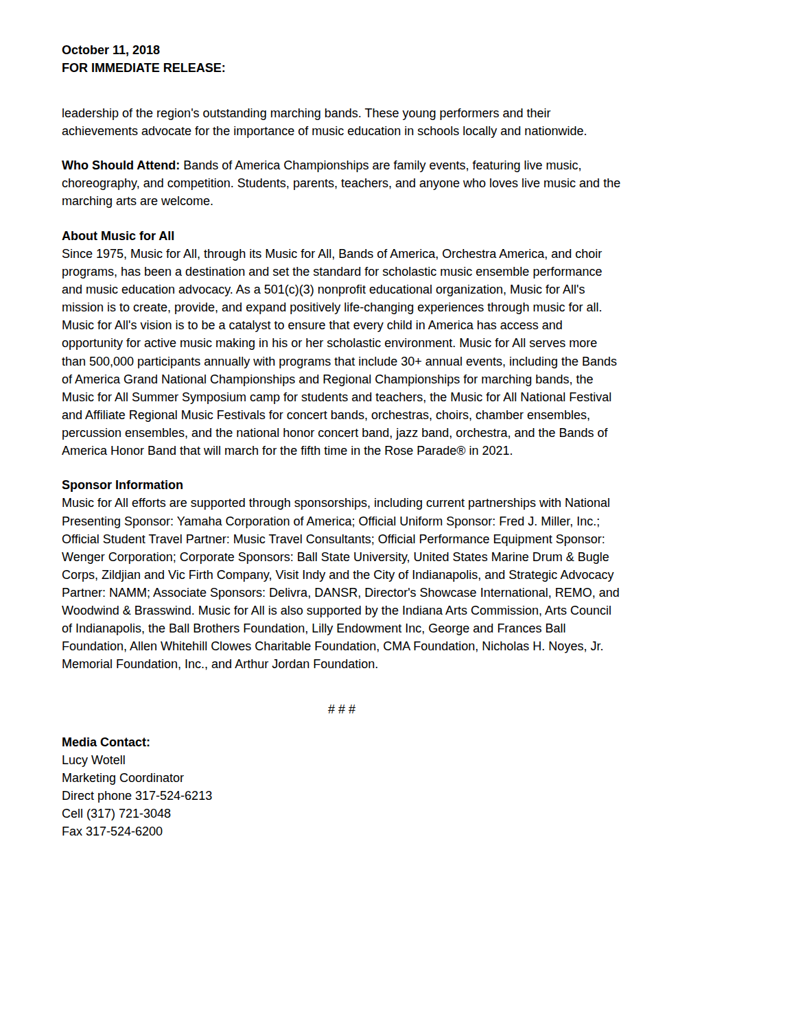October 11, 2018
FOR IMMEDIATE RELEASE:
leadership of the region's outstanding marching bands. These young performers and their achievements advocate for the importance of music education in schools locally and nationwide.
Who Should Attend: Bands of America Championships are family events, featuring live music, choreography, and competition. Students, parents, teachers, and anyone who loves live music and the marching arts are welcome.
About Music for All
Since 1975, Music for All, through its Music for All, Bands of America, Orchestra America, and choir programs, has been a destination and set the standard for scholastic music ensemble performance and music education advocacy. As a 501(c)(3) nonprofit educational organization, Music for All's mission is to create, provide, and expand positively life-changing experiences through music for all. Music for All's vision is to be a catalyst to ensure that every child in America has access and opportunity for active music making in his or her scholastic environment. Music for All serves more than 500,000 participants annually with programs that include 30+ annual events, including the Bands of America Grand National Championships and Regional Championships for marching bands, the Music for All Summer Symposium camp for students and teachers, the Music for All National Festival and Affiliate Regional Music Festivals for concert bands, orchestras, choirs, chamber ensembles, percussion ensembles, and the national honor concert band, jazz band, orchestra, and the Bands of America Honor Band that will march for the fifth time in the Rose Parade® in 2021.
Sponsor Information
Music for All efforts are supported through sponsorships, including current partnerships with National Presenting Sponsor: Yamaha Corporation of America; Official Uniform Sponsor: Fred J. Miller, Inc.; Official Student Travel Partner: Music Travel Consultants; Official Performance Equipment Sponsor: Wenger Corporation; Corporate Sponsors: Ball State University, United States Marine Drum & Bugle Corps, Zildjian and Vic Firth Company, Visit Indy and the City of Indianapolis, and Strategic Advocacy Partner: NAMM; Associate Sponsors: Delivra, DANSR, Director's Showcase International, REMO, and Woodwind & Brasswind. Music for All is also supported by the Indiana Arts Commission, Arts Council of Indianapolis, the Ball Brothers Foundation, Lilly Endowment Inc, George and Frances Ball Foundation, Allen Whitehill Clowes Charitable Foundation, CMA Foundation, Nicholas H. Noyes, Jr. Memorial Foundation, Inc., and Arthur Jordan Foundation.
# # #
Media Contact:
Lucy Wotell
Marketing Coordinator
Direct phone 317-524-6213
Cell (317) 721-3048
Fax 317-524-6200